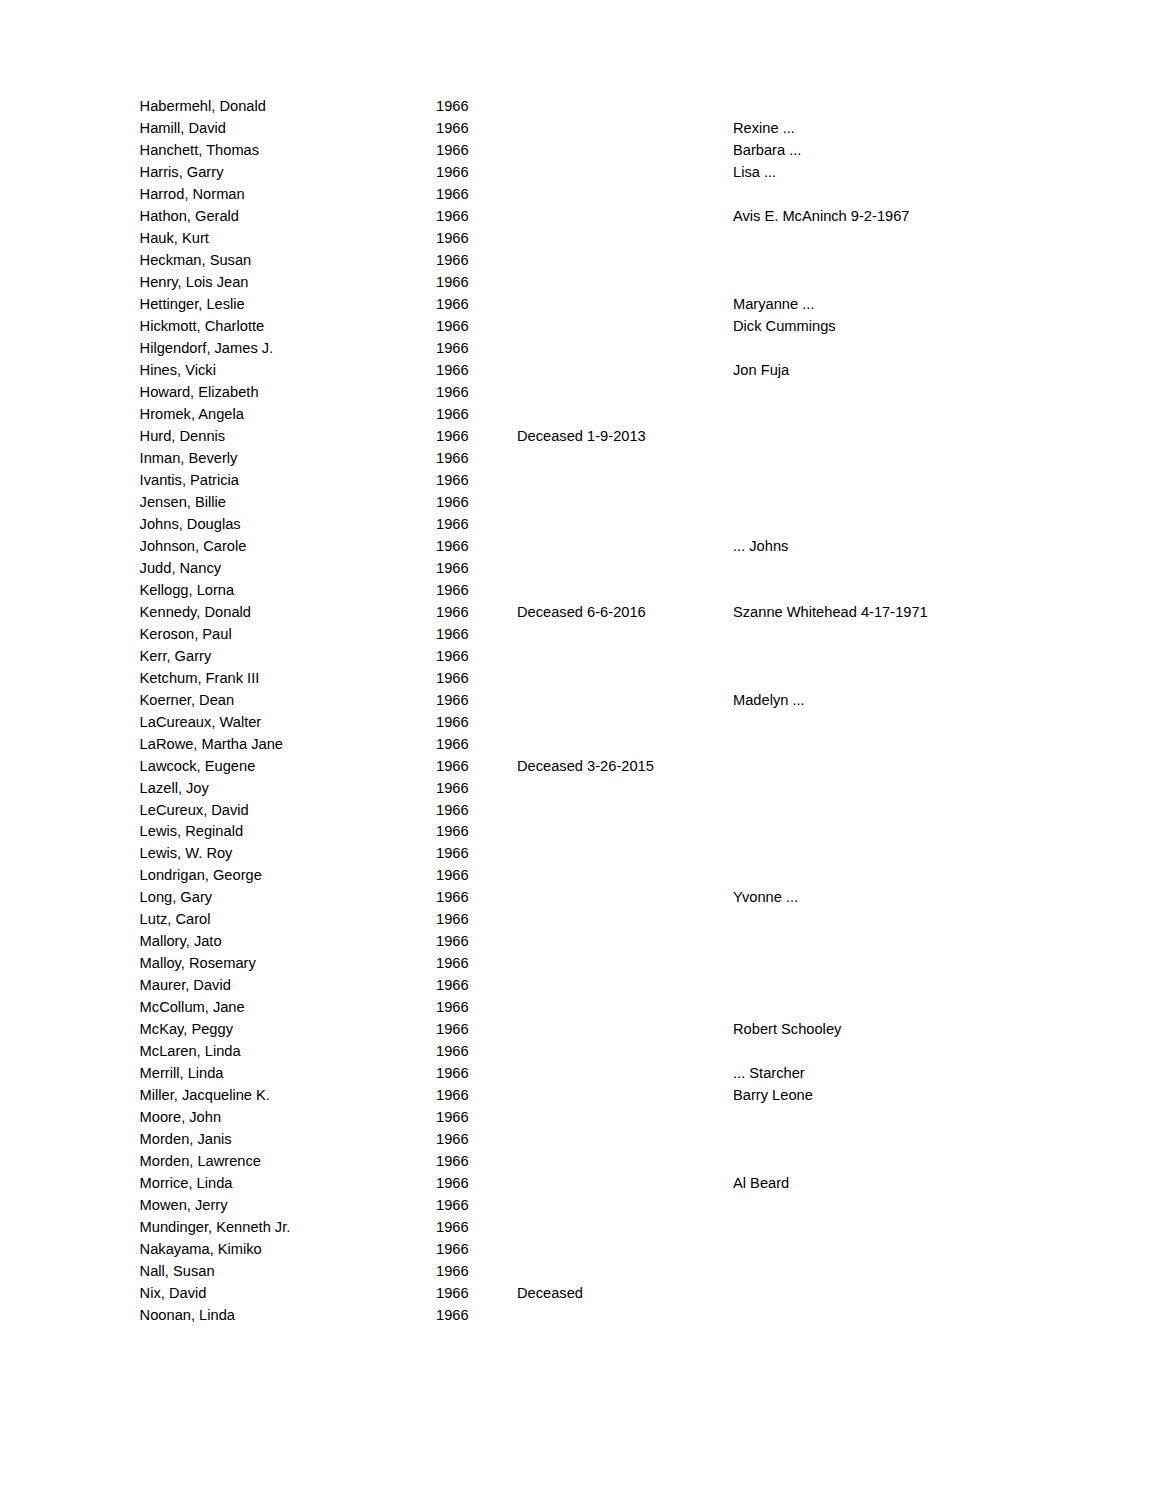| Habermehl, Donald | 1966 | | |
| Hamill, David | 1966 | | Rexine ... |
| Hanchett, Thomas | 1966 | | Barbara ... |
| Harris, Garry | 1966 | | Lisa ... |
| Harrod, Norman | 1966 | | |
| Hathon, Gerald | 1966 | | Avis E. McAninch 9-2-1967 |
| Hauk, Kurt | 1966 | | |
| Heckman, Susan | 1966 | | |
| Henry, Lois Jean | 1966 | | |
| Hettinger, Leslie | 1966 | | Maryanne ... |
| Hickmott, Charlotte | 1966 | | Dick Cummings |
| Hilgendorf, James J. | 1966 | | |
| Hines, Vicki | 1966 | | Jon Fuja |
| Howard, Elizabeth | 1966 | | |
| Hromek, Angela | 1966 | | |
| Hurd, Dennis | 1966 | Deceased 1-9-2013 | |
| Inman, Beverly | 1966 | | |
| Ivantis, Patricia | 1966 | | |
| Jensen, Billie | 1966 | | |
| Johns, Douglas | 1966 | | |
| Johnson, Carole | 1966 | | ... Johns |
| Judd, Nancy | 1966 | | |
| Kellogg, Lorna | 1966 | | |
| Kennedy, Donald | 1966 | Deceased 6-6-2016 | Szanne Whitehead 4-17-1971 |
| Keroson, Paul | 1966 | | |
| Kerr, Garry | 1966 | | |
| Ketchum, Frank III | 1966 | | |
| Koerner, Dean | 1966 | | Madelyn ... |
| LaCureaux, Walter | 1966 | | |
| LaRowe, Martha Jane | 1966 | | |
| Lawcock, Eugene | 1966 | Deceased 3-26-2015 | |
| Lazell, Joy | 1966 | | |
| LeCureux, David | 1966 | | |
| Lewis, Reginald | 1966 | | |
| Lewis, W. Roy | 1966 | | |
| Londrigan, George | 1966 | | |
| Long, Gary | 1966 | | Yvonne ... |
| Lutz, Carol | 1966 | | |
| Mallory, Jato | 1966 | | |
| Malloy, Rosemary | 1966 | | |
| Maurer, David | 1966 | | |
| McCollum, Jane | 1966 | | |
| McKay, Peggy | 1966 | | Robert Schooley |
| McLaren, Linda | 1966 | | |
| Merrill, Linda | 1966 | | ... Starcher |
| Miller, Jacqueline K. | 1966 | | Barry Leone |
| Moore, John | 1966 | | |
| Morden, Janis | 1966 | | |
| Morden, Lawrence | 1966 | | |
| Morrice, Linda | 1966 | | Al Beard |
| Mowen, Jerry | 1966 | | |
| Mundinger, Kenneth Jr. | 1966 | | |
| Nakayama, Kimiko | 1966 | | |
| Nall, Susan | 1966 | | |
| Nix, David | 1966 | Deceased | |
| Noonan, Linda | 1966 | | |